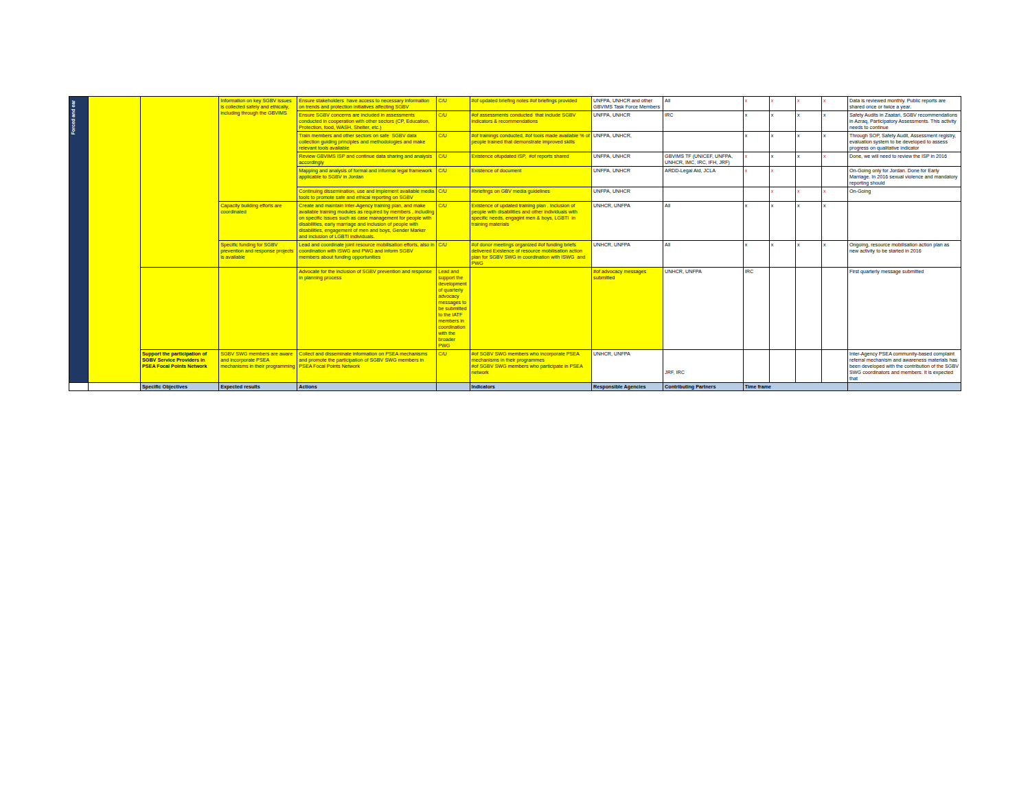| Forced and ear | | | Information on key SGBV issues is collected safely and ethically, including through the GBVIMS | Ensure stakeholders have access to necessary information on trends and protection initiatives affecting SGBV | C/U | #of updated briefing notes #of briefings provided | UNFPA, UNHCR and other GBVIMS Task Force Members | All | x | x | x | x | Data is reviewed monthly. Public reports are shared once or twice a year. |
| Ensure SGBV concerns are included in assessments conducted in cooperation with other sectors (CP, Education, Protection, food, WASH, Shelter, etc.) | C/U | #of assessments conducted that include SGBV indicators & recommendations | UNFPA, UNHCR | IRC | x | x | x | x | Safety Audits in Zaatari, SGBV recommendations in Azraq, Participatory Assessments. This activity needs to continue |
| Train members and other sectors on safe SGBV data collection guiding principles and methodologies and make relevant tools available | C/U | #of trainings conducted, #of tools made available % of people trained that demonstrate improved skills | UNFPA, UNHCR, | | x | x | x | x | Through SOP, Safety Audit, Assessment registry, evaluation system to be developed to assess progress on qualitative indicator |
| Review GBVIMS ISP and continue data sharing and analysis accordingly | C/U | Existence ofupdated ISP, #of reports shared | UNFPA, UNHCR | GBVIMS TF (UNICEF, UNFPA, UNHCR, IMC, IRC, IFH, JRF) | x | x | x | x | Done, we will need to review the ISP in 2016 |
| Mapping and analysis of formal and informal legal framework applicable to SGBV in Jordan | C/U | Existence of document | UNFPA, UNHCR | ARDD-Legal Aid, JCLA | x | x | | | On-Going only for Jordan. Done for Early Marriage. In 2016 sexual violence and mandatory reporting should |
| Continuing dissemination, use and implement available media tools to promote safe and ethical reporting on SGBV | C/U | #briefings on GBV media guidelines | UNFPA, UNHCR | | | x | x | x | On-Going |
| Capacity building efforts are coordinated | Create and maintain Inter-Agency training plan, and make available training modules as required by members , including on specific issues such as case management for people with disabilities, early marriage and inclusion of people with disabilities, engagement of men and boys, Gender Marker and inclusion of LGBTI individuals. | C/U | Existence of updated training plan . Inclusion of people with disabilities and other individuals with specific needs, engagint men & boys, LGBTI in training materials | UNHCR, UNFPA | All | x | x | x | x | |
| Specific funding for SGBV prevention and response projects is available | Lead and coordinate joint resource mobilisation efforts, also in coordination with ISWG and PWG and inform SGBV members about funding opportunities | C/U | #of donor meetings organized #of funding briefs delivered Existence of resource mobilisation action plan for SGBV SWG in coordination with ISWG and PWG | UNHCR, UNFPA | All | x | x | x | x | Ongoing, resource mobilisation action plan as new activity to be started in 2016 |
| | | Advocate for the inclusion of SGBV prevention and response in planning process | Lead and support the development of quarterly advocacy messages to be submitted to the IATF members in coordination with the broader PWG | | #of advocacy messages submitted | UNHCR, UNFPA | IRC | | | | First quarterly message submitted |
| Support the participation of SGBV Service Providers in PSEA Focal Points Network | SGBV SWG members are aware and incorporate PSEA mechanisms in their programming | Collect and disseminate information on PSEA mechanisms and promote the participation of SGBV SWG members in PSEA Focal Points Network | C/U | #of SGBV SWG members who incorporate PSEA mechanisms in their programmes #of SGBV SWG members who participate in PSEA network | UNHCR, UNFPA | JRF, IRC | | | | | Inter-Agency PSEA community-based complaint referral mechanism and awareness materials has been developed with the contribution of the SGBV SWG coordinators and members. It is expected that |
| | | Specific Objectives | Expected results | Actions | | Indicators | Responsible Agencies | Contributing Partners | Time frame | |